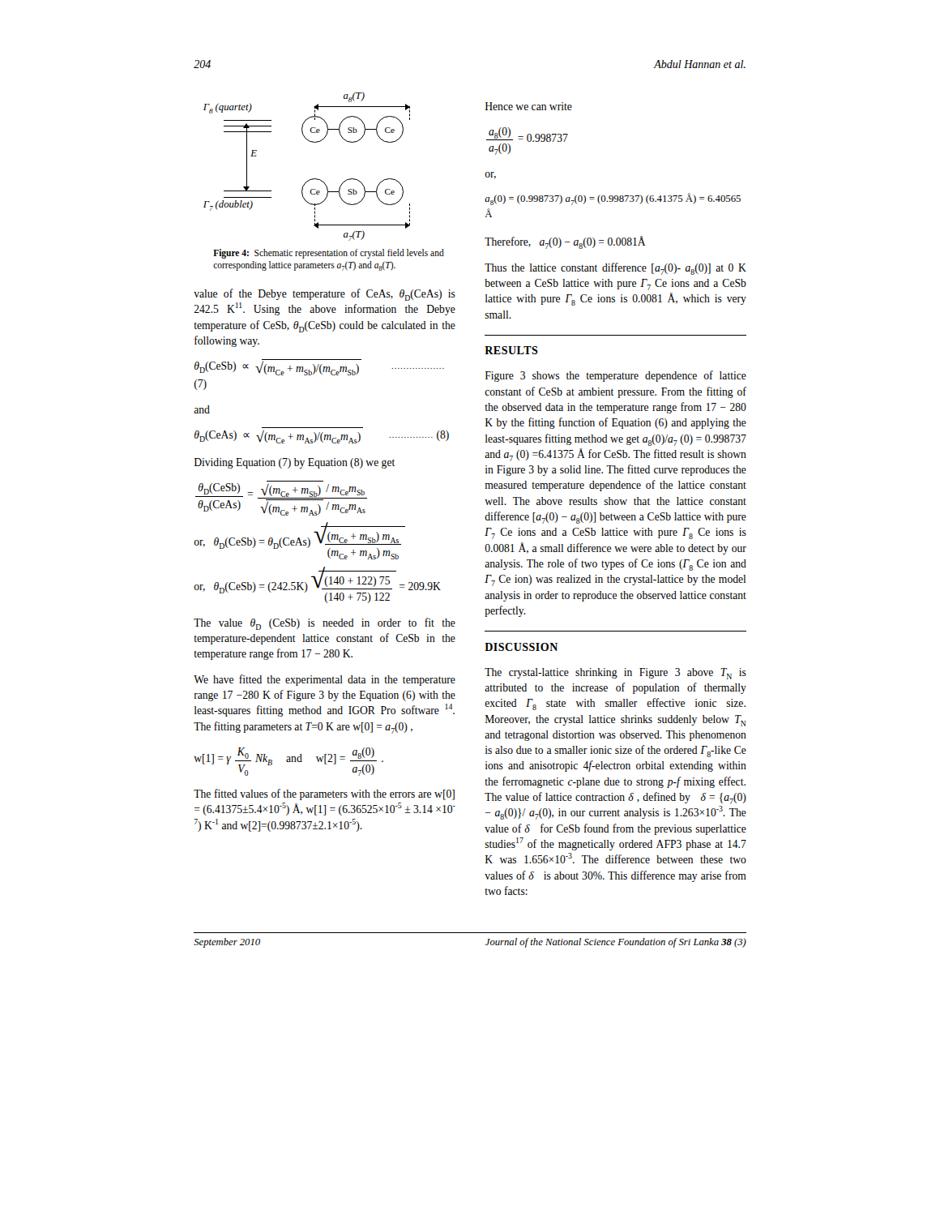204 Abdul Hannan et al.
Γ8 (quartet)
E
Γ7 (doublet)
Ce
Sb
Ce
Ce
Sb
Ce
a8(T)
a7(T)
Figure 4: Schematic representation of crystal field levels and corresponding lattice parameters a7(T) and a8(T).
value of the Debye temperature of CeAs, θD(CeAs) is 242.5 K11. Using the above information the Debye temperature of CeSb, θD(CeSb) could be calculated in the following way.
θD(CeSb) ∝ (mCe + mSb)/(mCemSb) ..................(7)
and
θD(CeAs) ∝ (mCe + mAs)/(mCemAs) ............... (8)
Dividing Equation (7) by Equation (8) we get
θD(CeSb) θD(CeAs) = (mCe + mSb) / mCemSb (mCe + mAs) / mCemAs
or, θD(CeSb) = θD(CeAs) (mCe + mSb) mAs (mCe + mAs) mSb
or, θD(CeSb) = (242.5K) (140 + 122) 75 (140 + 75) 122 = 209.9K
The value θD (CeSb) is needed in order to fit the temperature-dependent lattice constant of CeSb in the temperature range from 17 − 280 K.
We have fitted the experimental data in the temperature range 17 −280 K of Figure 3 by the Equation (6) with the least-squares fitting method and IGOR Pro software 14. The fitting parameters at T=0 K are w[0] = a7(0) ,
w[1] = γ K0 V0 NkB and w[2] = a8(0) a7(0) .
The fitted values of the parameters with the errors are w[0] = (6.41375±5.4×10-5) Å, w[1] = (6.36525×10-5 ± 3.14 ×10-7) K-1 and w[2]=(0.998737±2.1×10-5).
Hence we can write
a8(0) a7(0) = 0.998737
or,
a8(0) = (0.998737) a7(0) = (0.998737) (6.41375 Å) = 6.40565 Å
Therefore, a7(0) − a8(0) = 0.0081Å
Thus the lattice constant difference [a7(0)- a8(0)] at 0 K between a CeSb lattice with pure Γ7 Ce ions and a CeSb lattice with pure Γ8 Ce ions is 0.0081 Å, which is very small.
RESULTS
Figure 3 shows the temperature dependence of lattice constant of CeSb at ambient pressure. From the fitting of the observed data in the temperature range from 17 − 280 K by the fitting function of Equation (6) and applying the least-squares fitting method we get a8(0)/a7 (0) = 0.998737 and a7 (0) =6.41375 Å for CeSb. The fitted result is shown in Figure 3 by a solid line. The fitted curve reproduces the measured temperature dependence of the lattice constant well. The above results show that the lattice constant difference [a7(0) − a8(0)] between a CeSb lattice with pure Γ7 Ce ions and a CeSb lattice with pure Γ8 Ce ions is 0.0081 Å, a small difference we were able to detect by our analysis. The role of two types of Ce ions (Γ8 Ce ion and Γ7 Ce ion) was realized in the crystal-lattice by the model analysis in order to reproduce the observed lattice constant perfectly.
DISCUSSION
The crystal-lattice shrinking in Figure 3 above TN is attributed to the increase of population of thermally excited Γ8 state with smaller effective ionic size. Moreover, the crystal lattice shrinks suddenly below TN and tetragonal distortion was observed. This phenomenon is also due to a smaller ionic size of the ordered Γ8-like Ce ions and anisotropic 4f-electron orbital extending within the ferromagnetic c-plane due to strong p-f mixing effect. The value of lattice contraction δ , defined by δ = {a7(0) − a8(0)}/ a7(0), in our current analysis is 1.263×10-3. The value of δ for CeSb found from the previous superlattice studies17 of the magnetically ordered AFP3 phase at 14.7 K was 1.656×10-3. The difference between these two values of δ is about 30%. This difference may arise from two facts:
September 2010 Journal of the National Science Foundation of Sri Lanka 38 (3)